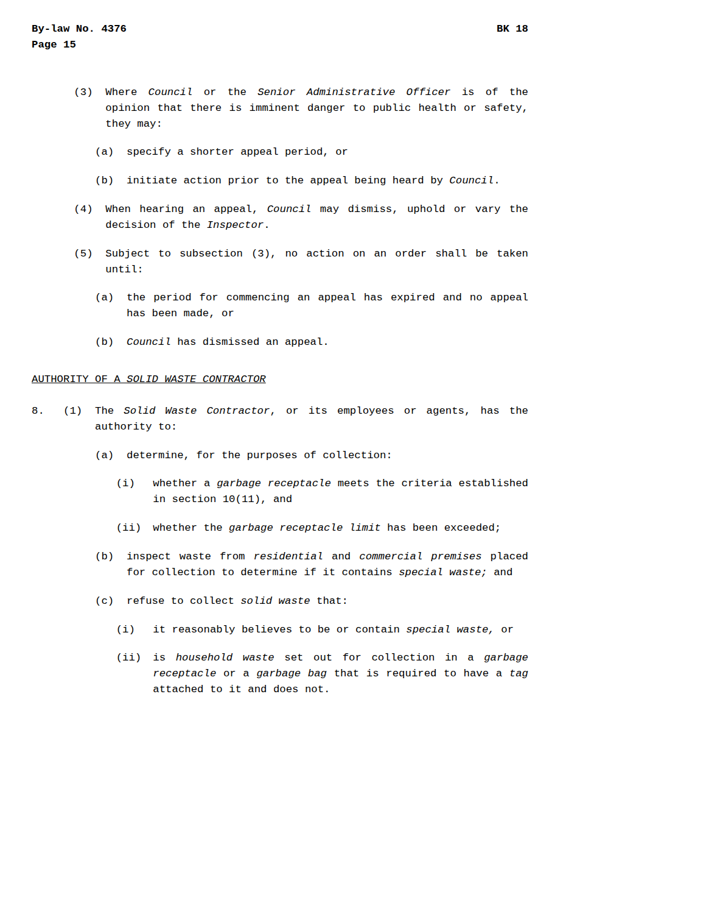By-law No. 4376
Page 15
BK 18
(3)
Where Council or the Senior Administrative Officer is of the opinion that there is imminent danger to public health or safety, they may:
(a)
specify a shorter appeal period, or
(b)
initiate action prior to the appeal being heard by Council.
(4)
When hearing an appeal, Council may dismiss, uphold or vary the decision of the Inspector.
(5)
Subject to subsection (3), no action on an order shall be taken until:
(a)
the period for commencing an appeal has expired and no appeal has been made, or
(b)
Council has dismissed an appeal.
AUTHORITY OF A SOLID WASTE CONTRACTOR
8.
(1)
The Solid Waste Contractor, or its employees or agents, has the authority to:
(a)
determine, for the purposes of collection:
(i)
whether a garbage receptacle meets the criteria established in section 10(11), and
(ii)
whether the garbage receptacle limit has been exceeded;
(b)
inspect waste from residential and commercial premises placed for collection to determine if it contains special waste; and
(c)
refuse to collect solid waste that:
(i)
it reasonably believes to be or contain special waste, or
(ii)
is household waste set out for collection in a garbage receptacle or a garbage bag that is required to have a tag attached to it and does not.